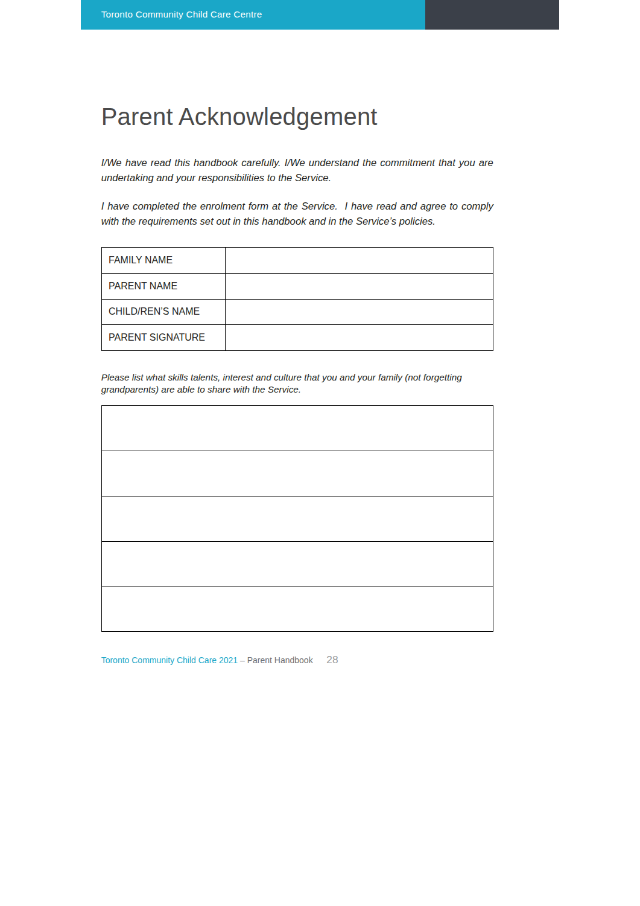Toronto Community Child Care Centre
Parent Acknowledgement
I/We have read this handbook carefully. I/We understand the commitment that you are undertaking and your responsibilities to the Service.
I have completed the enrolment form at the Service. I have read and agree to comply with the requirements set out in this handbook and in the Service’s policies.
| FAMILY NAME | |
| PARENT NAME | |
| CHILD/REN’S NAME | |
| PARENT SIGNATURE | |
Please list what skills talents, interest and culture that you and your family (not forgetting grandparents) are able to share with the Service.
Toronto Community Child Care 2021 – Parent Handbook 28